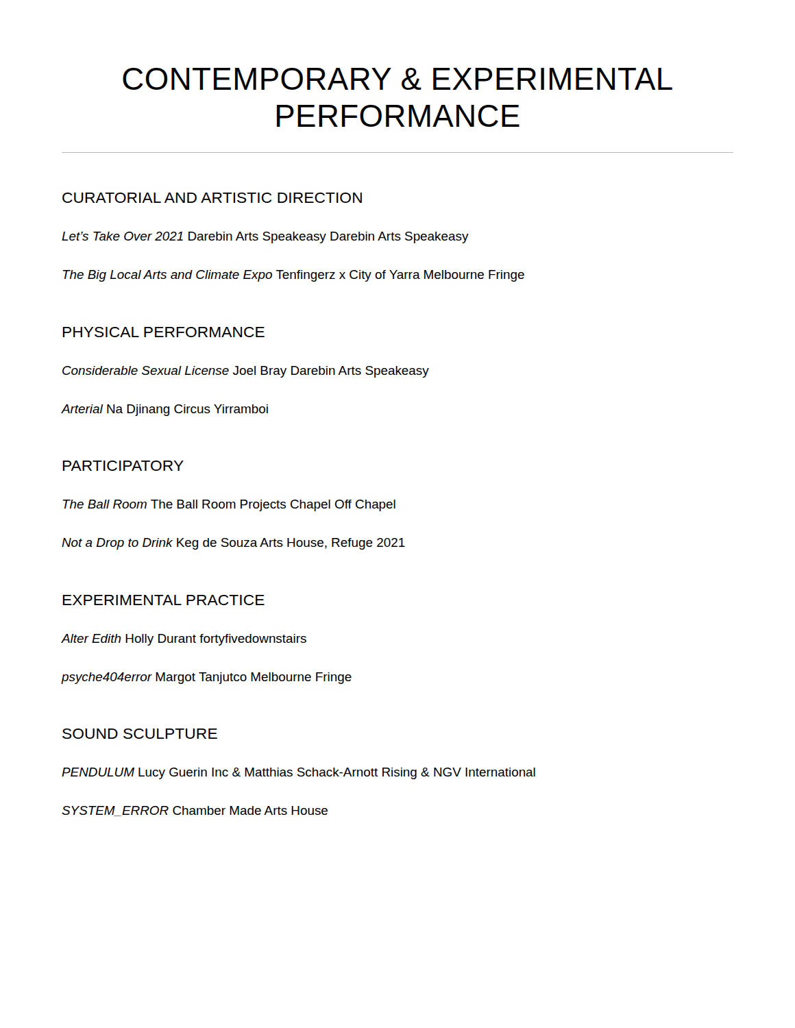CONTEMPORARY & EXPERIMENTAL
PERFORMANCE
CURATORIAL AND ARTISTIC DIRECTION
Let’s Take Over 2021 Darebin Arts Speakeasy Darebin Arts Speakeasy
The Big Local Arts and Climate Expo Tenfingerz x City of Yarra Melbourne Fringe
PHYSICAL PERFORMANCE
Considerable Sexual License Joel Bray Darebin Arts Speakeasy
Arterial Na Djinang Circus Yirramboi
PARTICIPATORY
The Ball Room The Ball Room Projects Chapel Off Chapel
Not a Drop to Drink Keg de Souza Arts House, Refuge 2021
EXPERIMENTAL PRACTICE
Alter Edith Holly Durant fortyfivedownstairs
psyche404error Margot Tanjutco Melbourne Fringe
SOUND SCULPTURE
PENDULUM Lucy Guerin Inc & Matthias Schack-Arnott Rising & NGV International
SYSTEM_ERROR Chamber Made Arts House